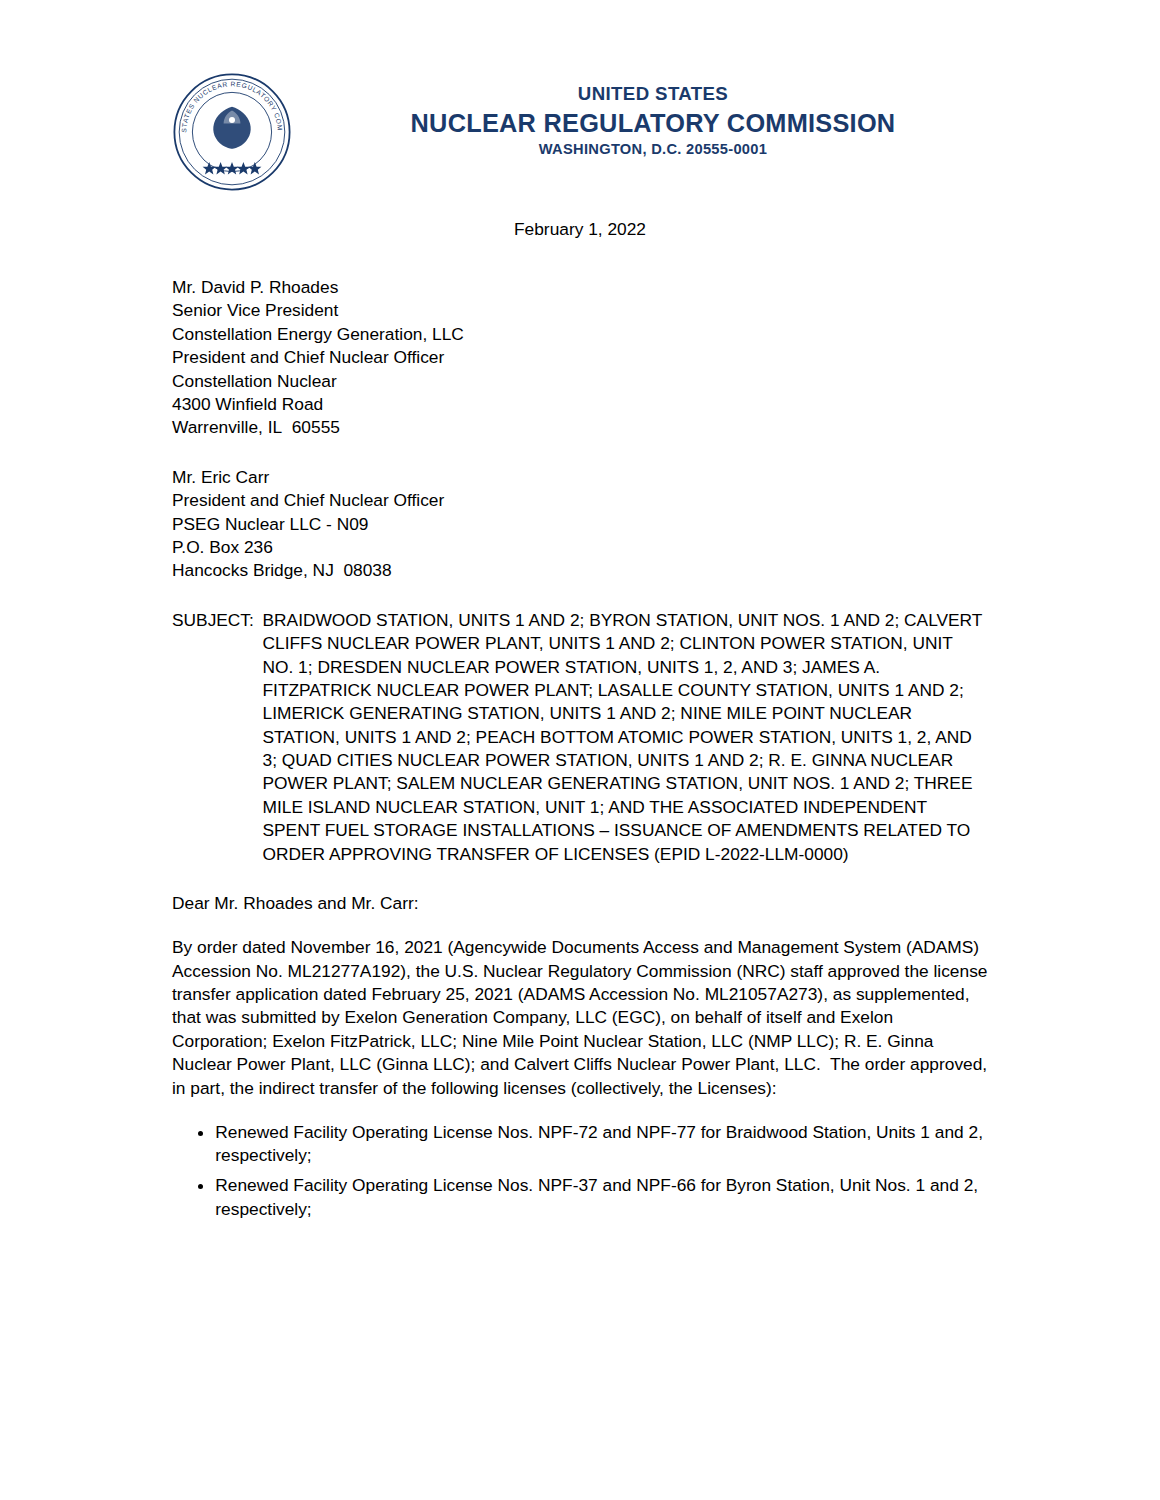UNITED STATES NUCLEAR REGULATORY COMMISSION
UNITED STATES
NUCLEAR REGULATORY COMMISSION
WASHINGTON, D.C. 20555-0001
February 1, 2022
Mr. David P. Rhoades
Senior Vice President
Constellation Energy Generation, LLC
President and Chief Nuclear Officer
Constellation Nuclear
4300 Winfield Road
Warrenville, IL 60555
Mr. Eric Carr
President and Chief Nuclear Officer
PSEG Nuclear LLC - N09
P.O. Box 236
Hancocks Bridge, NJ 08038
SUBJECT:
BRAIDWOOD STATION, UNITS 1 AND 2; BYRON STATION, UNIT NOS. 1 AND 2; CALVERT CLIFFS NUCLEAR POWER PLANT, UNITS 1 AND 2; CLINTON POWER STATION, UNIT NO. 1; DRESDEN NUCLEAR POWER STATION, UNITS 1, 2, AND 3; JAMES A. FITZPATRICK NUCLEAR POWER PLANT; LASALLE COUNTY STATION, UNITS 1 AND 2; LIMERICK GENERATING STATION, UNITS 1 AND 2; NINE MILE POINT NUCLEAR STATION, UNITS 1 AND 2; PEACH BOTTOM ATOMIC POWER STATION, UNITS 1, 2, AND 3; QUAD CITIES NUCLEAR POWER STATION, UNITS 1 AND 2; R. E. GINNA NUCLEAR POWER PLANT; SALEM NUCLEAR GENERATING STATION, UNIT NOS. 1 AND 2; THREE MILE ISLAND NUCLEAR STATION, UNIT 1; AND THE ASSOCIATED INDEPENDENT SPENT FUEL STORAGE INSTALLATIONS – ISSUANCE OF AMENDMENTS RELATED TO ORDER APPROVING TRANSFER OF LICENSES (EPID L-2022-LLM-0000)
Dear Mr. Rhoades and Mr. Carr:
By order dated November 16, 2021 (Agencywide Documents Access and Management System (ADAMS) Accession No. ML21277A192), the U.S. Nuclear Regulatory Commission (NRC) staff approved the license transfer application dated February 25, 2021 (ADAMS Accession No. ML21057A273), as supplemented, that was submitted by Exelon Generation Company, LLC (EGC), on behalf of itself and Exelon Corporation; Exelon FitzPatrick, LLC; Nine Mile Point Nuclear Station, LLC (NMP LLC); R. E. Ginna Nuclear Power Plant, LLC (Ginna LLC); and Calvert Cliffs Nuclear Power Plant, LLC. The order approved, in part, the indirect transfer of the following licenses (collectively, the Licenses):
Renewed Facility Operating License Nos. NPF-72 and NPF-77 for Braidwood Station, Units 1 and 2, respectively;
Renewed Facility Operating License Nos. NPF-37 and NPF-66 for Byron Station, Unit Nos. 1 and 2, respectively;